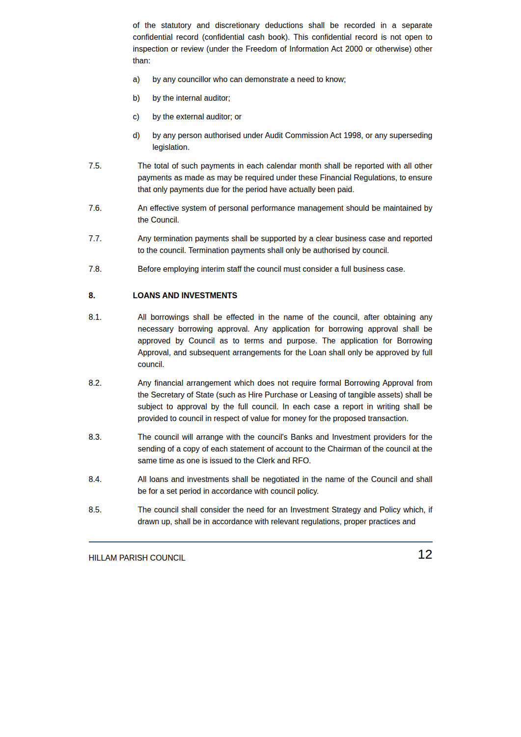of the statutory and discretionary deductions shall be recorded in a separate confidential record (confidential cash book). This confidential record is not open to inspection or review (under the Freedom of Information Act 2000 or otherwise) other than:
a)
by any councillor who can demonstrate a need to know;
b)
by the internal auditor;
c)
by the external auditor; or
d)
by any person authorised under Audit Commission Act 1998, or any superseding legislation.
7.5.
The total of such payments in each calendar month shall be reported with all other payments as made as may be required under these Financial Regulations, to ensure that only payments due for the period have actually been paid.
7.6.
An effective system of personal performance management should be maintained by the Council.
7.7.
Any termination payments shall be supported by a clear business case and reported to the council. Termination payments shall only be authorised by council.
7.8.
Before employing interim staff the council must consider a full business case.
8. LOANS AND INVESTMENTS
8.1.
All borrowings shall be effected in the name of the council, after obtaining any necessary borrowing approval. Any application for borrowing approval shall be approved by Council as to terms and purpose. The application for Borrowing Approval, and subsequent arrangements for the Loan shall only be approved by full council.
8.2.
Any financial arrangement which does not require formal Borrowing Approval from the Secretary of State (such as Hire Purchase or Leasing of tangible assets) shall be subject to approval by the full council. In each case a report in writing shall be provided to council in respect of value for money for the proposed transaction.
8.3.
The council will arrange with the council's Banks and Investment providers for the sending of a copy of each statement of account to the Chairman of the council at the same time as one is issued to the Clerk and RFO.
8.4.
All loans and investments shall be negotiated in the name of the Council and shall be for a set period in accordance with council policy.
8.5.
The council shall consider the need for an Investment Strategy and Policy which, if drawn up, shall be in accordance with relevant regulations, proper practices and
HILLAM PARISH COUNCIL
12